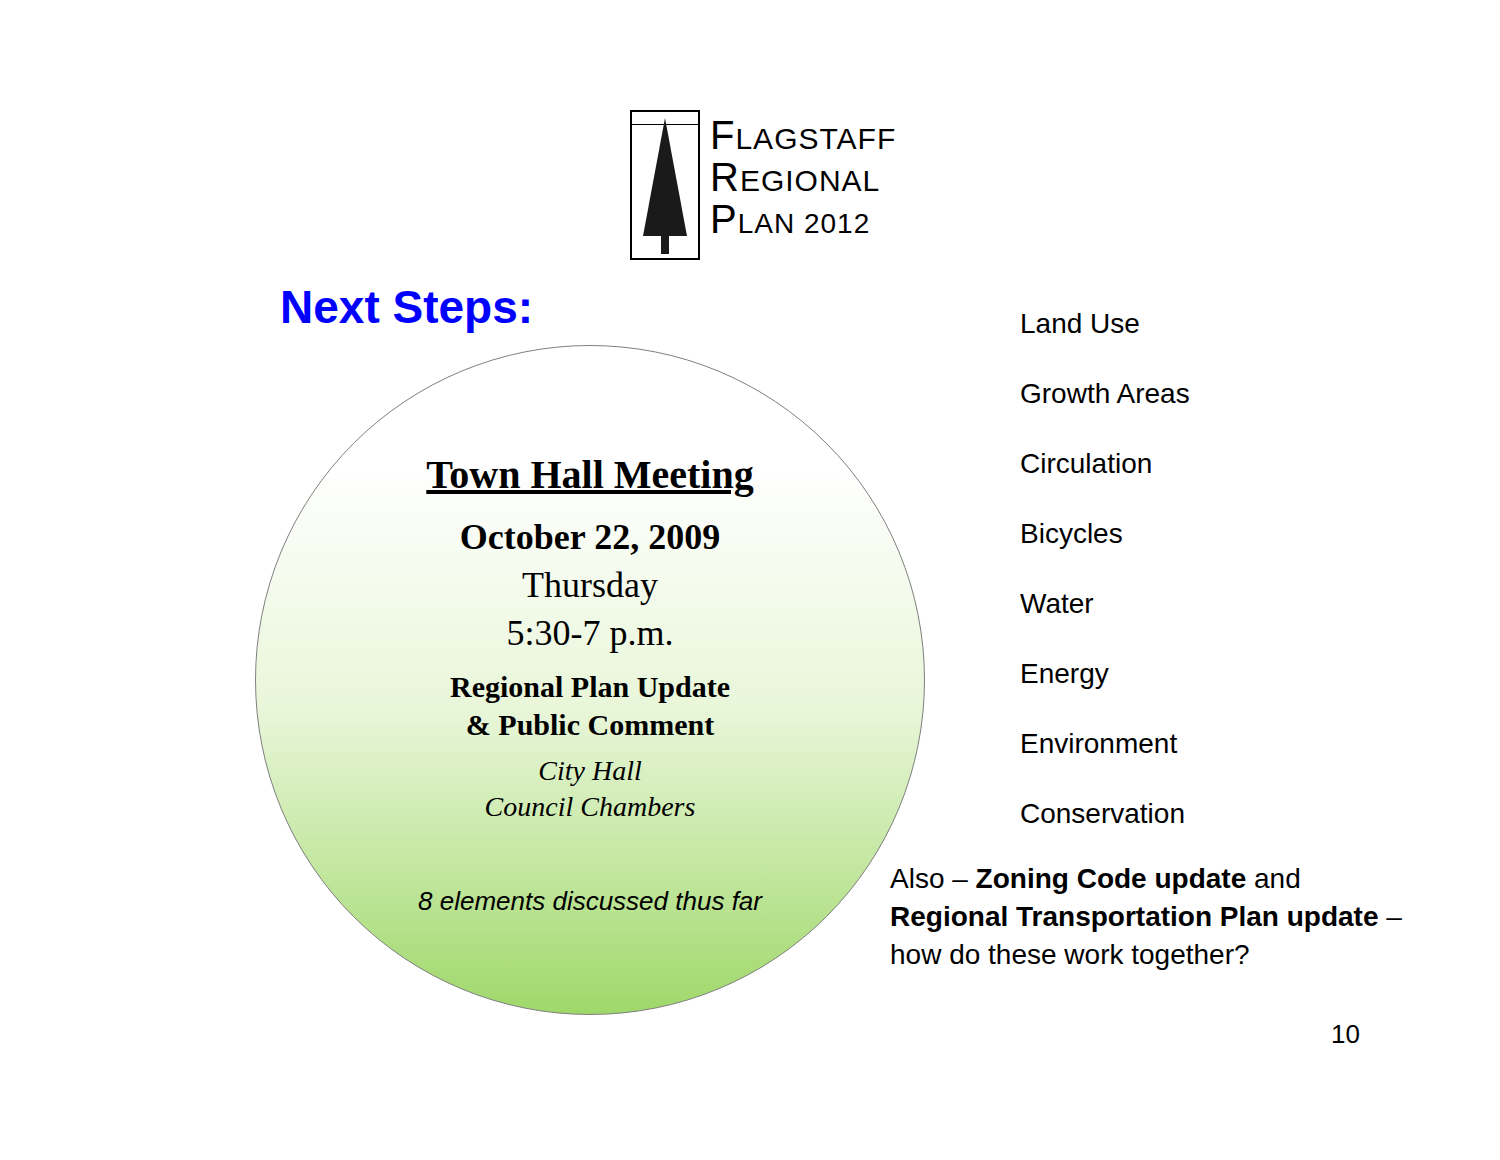FLAGSTAFF
REGIONAL
PLAN 2012
Next Steps:
Town Hall Meeting
October 22, 2009
Thursday
5:30-7 p.m.
Regional Plan Update
& Public Comment
City Hall
Council Chambers
8 elements discussed thus far
Land Use
Growth Areas
Circulation
Bicycles
Water
Energy
Environment
Conservation
Also – Zoning Code update and Regional Transportation Plan update – how do these work together?
10